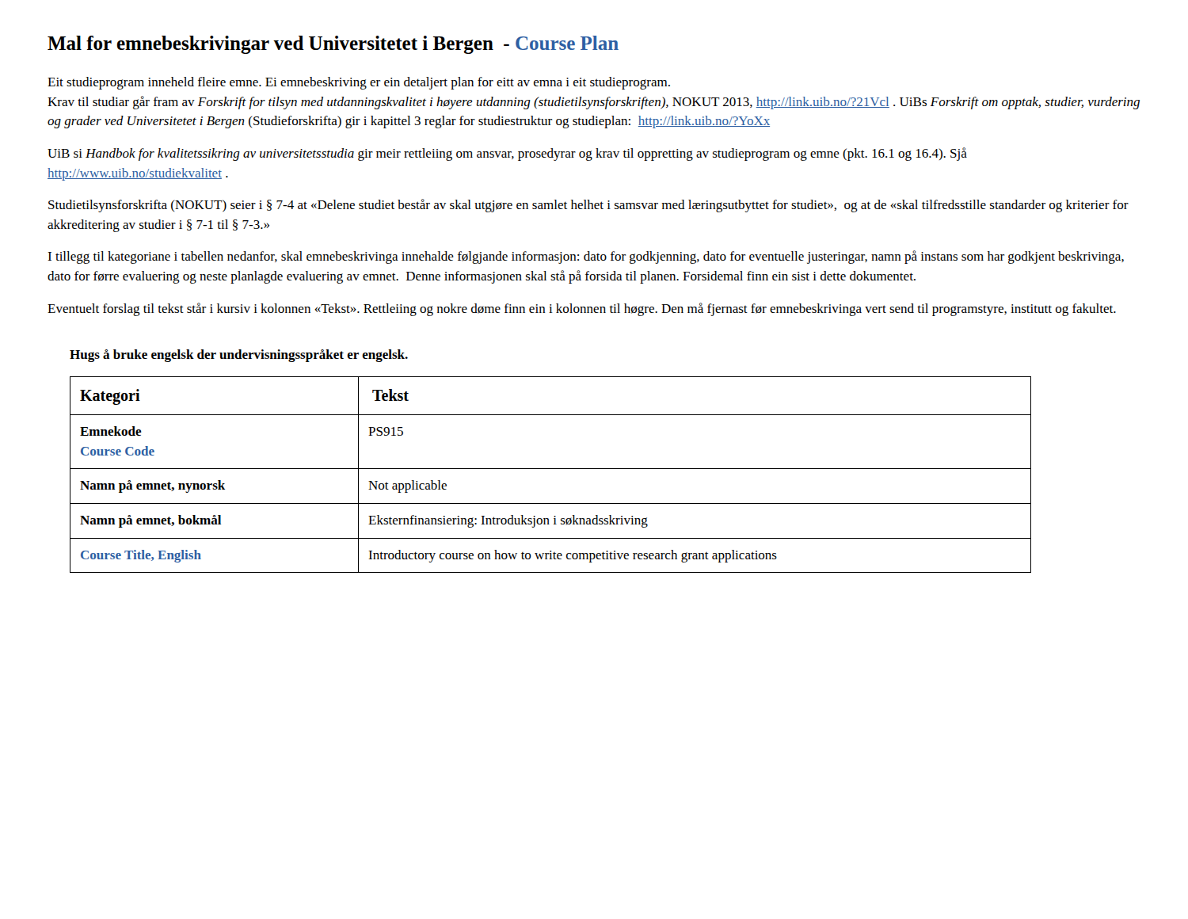Mal for emnebeskrivingar ved Universitetet i Bergen - Course Plan
Eit studieprogram inneheld fleire emne. Ei emnebeskriving er ein detaljert plan for eitt av emna i eit studieprogram.
Krav til studiar går fram av Forskrift for tilsyn med utdanningskvalitet i høyere utdanning (studietilsynsforskriften), NOKUT 2013, http://link.uib.no/?21Vcl . UiBs Forskrift om opptak, studier, vurdering og grader ved Universitetet i Bergen (Studieforskrifta) gir i kapittel 3 reglar for studiestruktur og studieplan: http://link.uib.no/?YoXx
UiB si Handbok for kvalitetssikring av universitetsstudia gir meir rettleiing om ansvar, prosedyrar og krav til oppretting av studieprogram og emne (pkt. 16.1 og 16.4). Sjå http://www.uib.no/studiekvalitet .
Studietilsynsforskrifta (NOKUT) seier i § 7-4 at «Delene studiet består av skal utgjøre en samlet helhet i samsvar med læringsutbyttet for studiet», og at de «skal tilfredsstille standarder og kriterier for akkreditering av studier i § 7-1 til § 7-3.»
I tillegg til kategoriane i tabellen nedanfor, skal emnebeskrivinga innehalde følgjande informasjon: dato for godkjenning, dato for eventuelle justeringar, namn på instans som har godkjent beskrivinga, dato for førre evaluering og neste planlagde evaluering av emnet. Denne informasjonen skal stå på forsida til planen. Forsidemal finn ein sist i dette dokumentet.
Eventuelt forslag til tekst står i kursiv i kolonnen «Tekst». Rettleiing og nokre døme finn ein i kolonnen til høgre. Den må fjernast før emnebeskrivinga vert send til programstyre, institutt og fakultet.
Hugs å bruke engelsk der undervisningsspråket er engelsk.
| Kategori | Tekst |
| Emnekode Course Code | PS915 |
| Namn på emnet, nynorsk | Not applicable |
| Namn på emnet, bokmål | Eksternfinansiering: Introduksjon i søknadsskriving |
| Course Title, English | Introductory course on how to write competitive research grant applications |